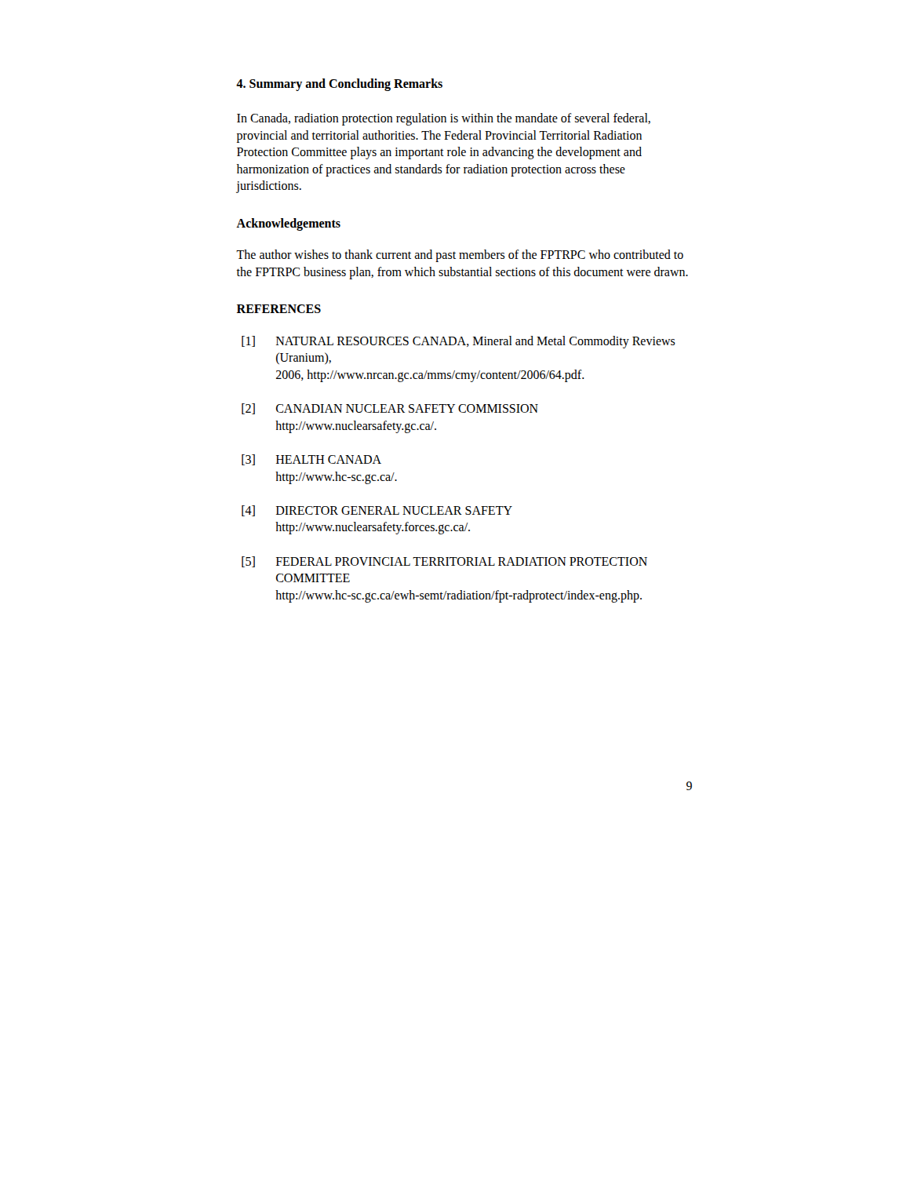4. Summary and Concluding Remarks
In Canada, radiation protection regulation is within the mandate of several federal, provincial and territorial authorities. The Federal Provincial Territorial Radiation Protection Committee plays an important role in advancing the development and harmonization of practices and standards for radiation protection across these jurisdictions.
Acknowledgements
The author wishes to thank current and past members of the FPTRPC who contributed to the FPTRPC business plan, from which substantial sections of this document were drawn.
REFERENCES
[1] NATURAL RESOURCES CANADA, Mineral and Metal Commodity Reviews (Uranium), 2006, http://www.nrcan.gc.ca/mms/cmy/content/2006/64.pdf.
[2] CANADIAN NUCLEAR SAFETY COMMISSION http://www.nuclearsafety.gc.ca/.
[3] HEALTH CANADA http://www.hc-sc.gc.ca/.
[4] DIRECTOR GENERAL NUCLEAR SAFETY http://www.nuclearsafety.forces.gc.ca/.
[5] FEDERAL PROVINCIAL TERRITORIAL RADIATION PROTECTION COMMITTEE http://www.hc-sc.gc.ca/ewh-semt/radiation/fpt-radprotect/index-eng.php.
9